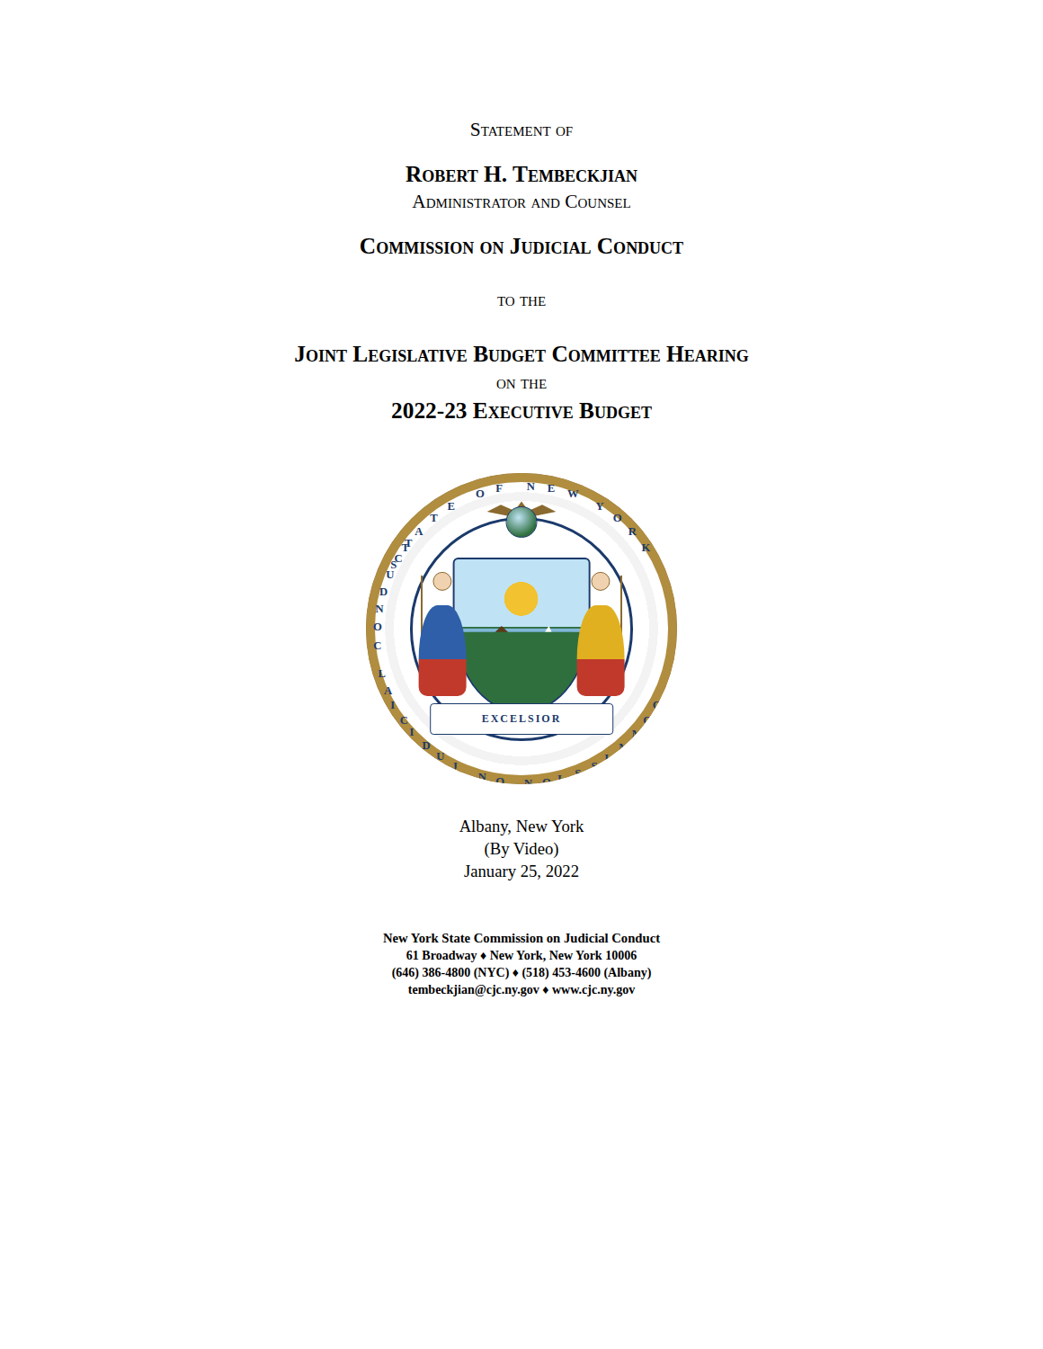Statement of
Robert H. Tembeckjian
Administrator and Counsel
Commission on Judicial Conduct
to the
Joint Legislative Budget Committee Hearing
on the
2022-23 Executive Budget
EXCELSIOR
S T A T E O F N E W Y O R K C O M M I S S I O N O N J U D I C I A L C O N D U C T
Albany, New York
(By Video)
January 25, 2022
New York State Commission on Judicial Conduct
61 Broadway ♦ New York, New York 10006
(646) 386-4800 (NYC) ♦ (518) 453-4600 (Albany)
tembeckjian@cjc.ny.gov ♦ www.cjc.ny.gov